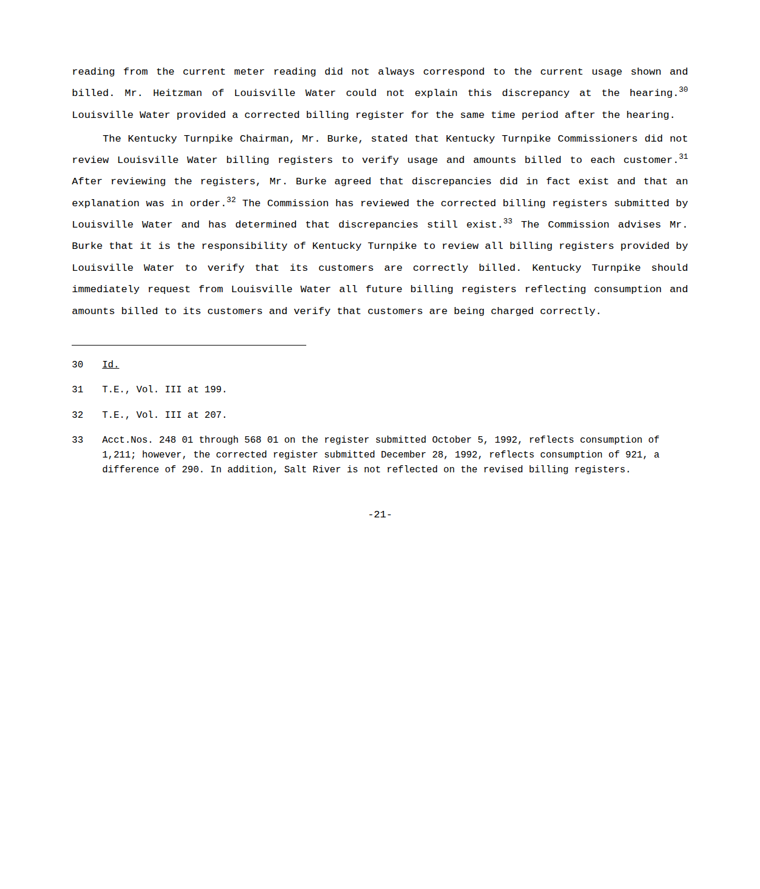reading from the current meter reading did not always correspond to the current usage shown and billed. Mr. Heitzman of Louisville Water could not explain this discrepancy at the hearing.30 Louisville Water provided a corrected billing register for the same time period after the hearing.
The Kentucky Turnpike Chairman, Mr. Burke, stated that Kentucky Turnpike Commissioners did not review Louisville Water billing registers to verify usage and amounts billed to each customer.31 After reviewing the registers, Mr. Burke agreed that discrepancies did in fact exist and that an explanation was in order.32 The Commission has reviewed the corrected billing registers submitted by Louisville Water and has determined that discrepancies still exist.33 The Commission advises Mr. Burke that it is the responsibility of Kentucky Turnpike to review all billing registers provided by Louisville Water to verify that its customers are correctly billed. Kentucky Turnpike should immediately request from Louisville Water all future billing registers reflecting consumption and amounts billed to its customers and verify that customers are being charged correctly.
30 Id.
31 T.E., Vol. III at 199.
32 T.E., Vol. III at 207.
33 Acct.Nos. 248 01 through 568 01 on the register submitted October 5, 1992, reflects consumption of 1,211; however, the corrected register submitted December 28, 1992, reflects consumption of 921, a difference of 290. In addition, Salt River is not reflected on the revised billing registers.
-21-